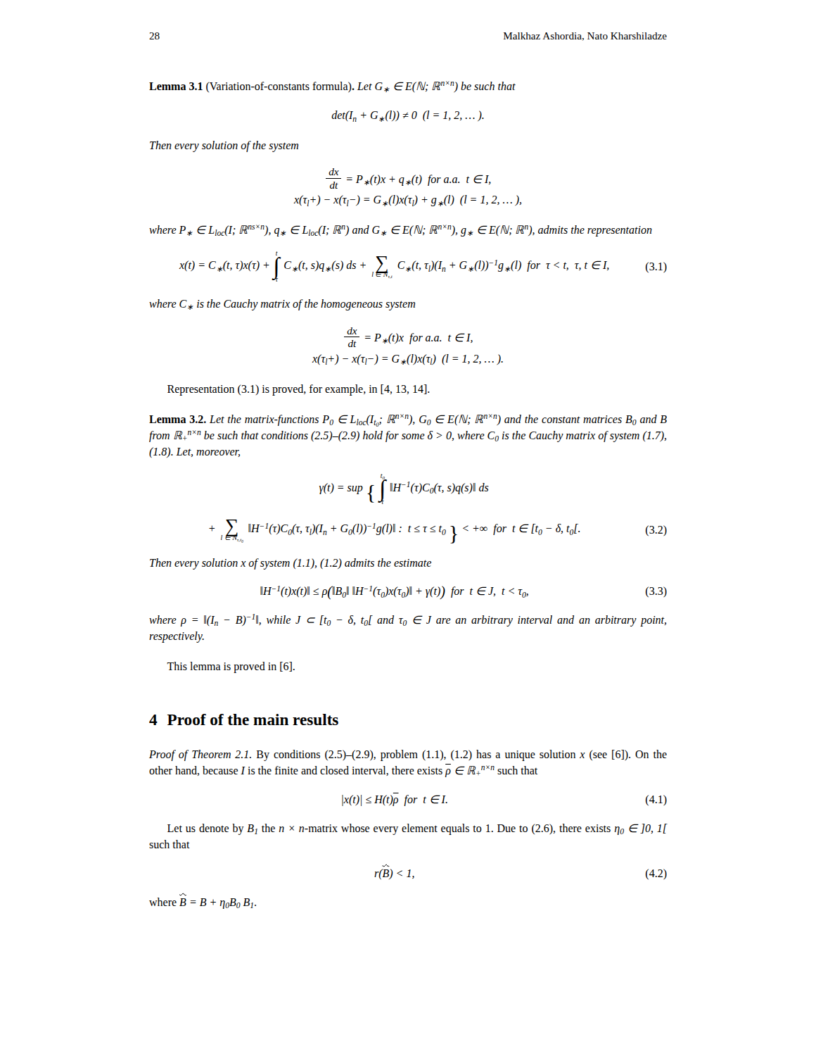28 Malkhaz Ashordia, Nato Kharshiladze
Lemma 3.1 (Variation-of-constants formula). Let G∗ ∈ E(ℕ; ℝn×n) be such that
det(In + G∗(l)) ≠ 0 (l = 1, 2, … ).
Then every solution of the system
dx dt = P∗(t)x + q∗(t) for a.a. t ∈ I, x(τl+) − x(τl−) = G∗(l)x(τl) + g∗(l) (l = 1, 2, … ),
where P∗ ∈ Lloc(I; ℝns×n), q∗ ∈ Lloc(I; ℝn) and G∗ ∈ E(ℕ; ℝn×n), g∗ ∈ E(ℕ; ℝn), admits the representation
x(t) = C∗(t, τ)x(τ) + t∫τ C∗(t, s)q∗(s) ds + ∑l ∈ Nτ,t C∗(t, τl)(In + G∗(l))−1g∗(l) for τ < t, τ, t ∈ I, (3.1)
where C∗ is the Cauchy matrix of the homogeneous system
dx dt = P∗(t)x for a.a. t ∈ I, x(τl+) − x(τl−) = G∗(l)x(τl) (l = 1, 2, … ).
Representation (3.1) is proved, for example, in [4, 13, 14].
Lemma 3.2. Let the matrix-functions P0 ∈ Lloc(It0; ℝn×n), G0 ∈ E(ℕ; ℝn×n) and the constant matrices B0 and B from ℝ+n×n be such that conditions (2.5)–(2.9) hold for some δ > 0, where C0 is the Cauchy matrix of system (1.7), (1.8). Let, moreover,
γ(t) = sup { t0∫τ ‖H−1(τ)C0(τ, s)q(s)‖ ds
+ ∑l ∈ Nτ,t0 ‖H−1(τ)C0(τ, τl)(In + G0(l))−1g(l)‖ : t ≤ τ ≤ t0 } < +∞ for t ∈ [t0 − δ, t0[. (3.2)
Then every solution x of system (1.1), (1.2) admits the estimate
‖H−1(t)x(t)‖ ≤ ρ(‖B0‖ ‖H−1(τ0)x(τ0)‖ + γ(t)) for t ∈ J, t < τ0, (3.3)
where ρ = ‖(In − B)−1‖, while J ⊂ [t0 − δ, t0[ and τ0 ∈ J are an arbitrary interval and an arbitrary point, respectively.
This lemma is proved in [6].
4 Proof of the main results
Proof of Theorem 2.1. By conditions (2.5)–(2.9), problem (1.1), (1.2) has a unique solution x (see [6]). On the other hand, because I is the finite and closed interval, there exists ρ ∈ ℝ+n×n such that
|x(t)| ≤ H(t)ρ for t ∈ I. (4.1)
Let us denote by B1 the n × n-matrix whose every element equals to 1. Due to (2.6), there exists η0 ∈ ]0, 1[ such that
r(B) < 1, (4.2)
where B = B + η0B0 B1.